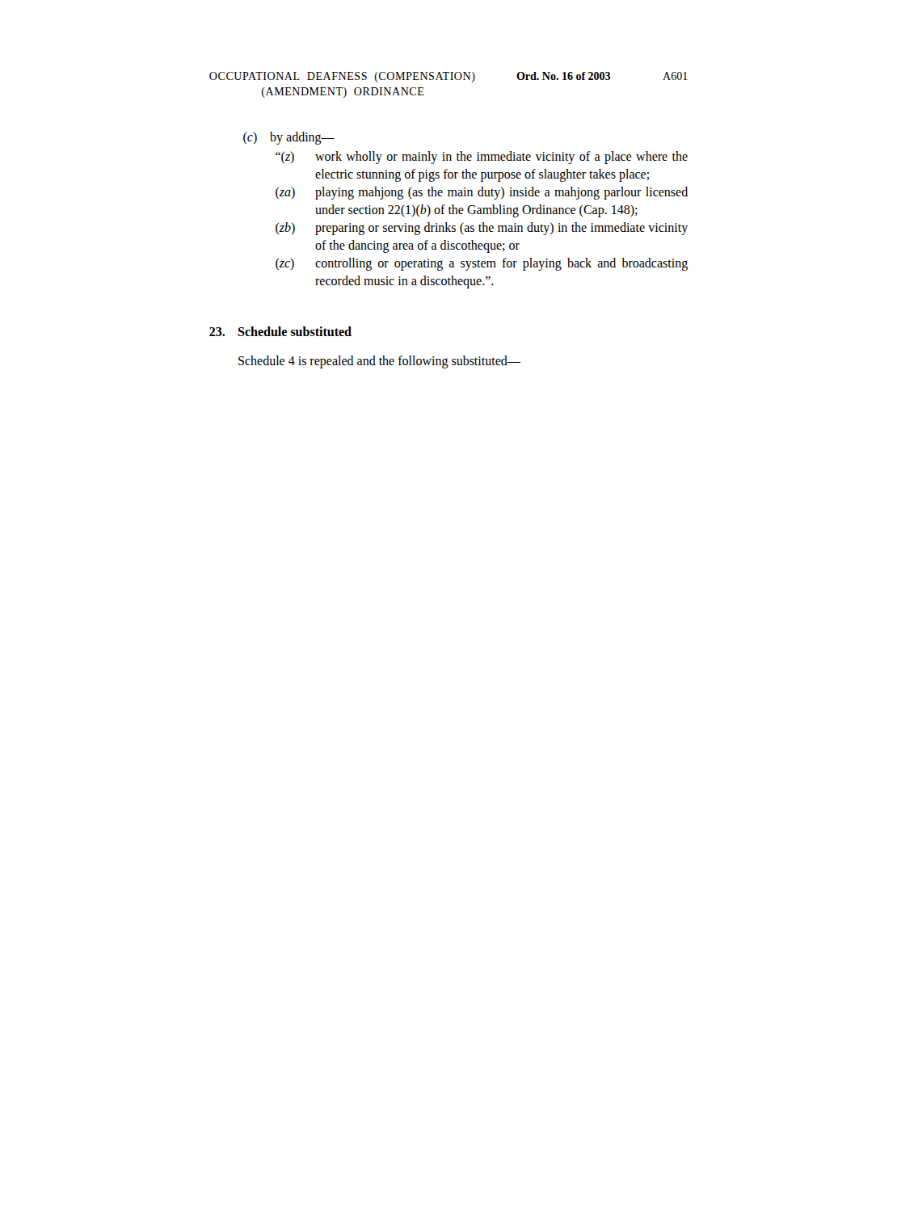OCCUPATIONAL DEAFNESS (COMPENSATION) Ord. No. 16 of 2003 A601
(AMENDMENT) ORDINANCE
(c) by adding—
“(z) work wholly or mainly in the immediate vicinity of a place where the electric stunning of pigs for the purpose of slaughter takes place;
(za) playing mahjong (as the main duty) inside a mahjong parlour licensed under section 22(1)(b) of the Gambling Ordinance (Cap. 148);
(zb) preparing or serving drinks (as the main duty) in the immediate vicinity of the dancing area of a discotheque; or
(zc) controlling or operating a system for playing back and broadcasting recorded music in a discotheque.”.
23. Schedule substituted
Schedule 4 is repealed and the following substituted—